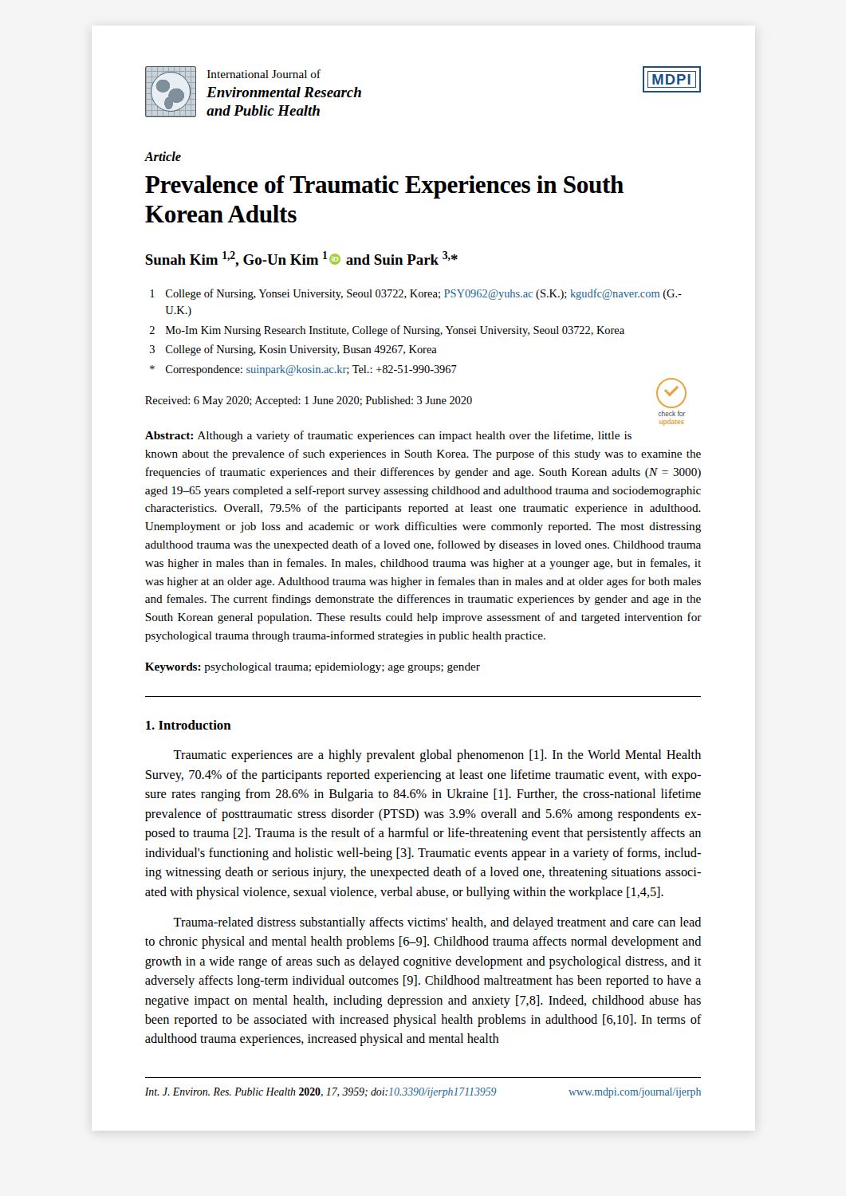International Journal of Environmental Research and Public Health
MDPI
Article
Prevalence of Traumatic Experiences in South Korean Adults
Sunah Kim 1,2, Go-Un Kim 1 and Suin Park 3,*
College of Nursing, Yonsei University, Seoul 03722, Korea; PSY0962@yuhs.ac (S.K.); kgudfc@naver.com (G.-U.K.)
Mo-Im Kim Nursing Research Institute, College of Nursing, Yonsei University, Seoul 03722, Korea
College of Nursing, Kosin University, Busan 49267, Korea
Correspondence: suinpark@kosin.ac.kr; Tel.: +82-51-990-3967
check for
updates
Received: 6 May 2020; Accepted: 1 June 2020; Published: 3 June 2020
Abstract: Although a variety of traumatic experiences can impact health over the lifetime, little is known about the prevalence of such experiences in South Korea. The purpose of this study was to examine the frequencies of traumatic experiences and their differences by gender and age. South Korean adults (N = 3000) aged 19–65 years completed a self-report survey assessing childhood and adulthood trauma and sociodemographic characteristics. Overall, 79.5% of the participants reported at least one traumatic experience in adulthood. Unemployment or job loss and academic or work difficulties were commonly reported. The most distressing adulthood trauma was the unexpected death of a loved one, followed by diseases in loved ones. Childhood trauma was higher in males than in females. In males, childhood trauma was higher at a younger age, but in females, it was higher at an older age. Adulthood trauma was higher in females than in males and at older ages for both males and females. The current findings demonstrate the differences in traumatic experiences by gender and age in the South Korean general population. These results could help improve assessment of and targeted intervention for psychological trauma through trauma-informed strategies in public health practice.
Keywords: psychological trauma; epidemiology; age groups; gender
1. Introduction
Traumatic experiences are a highly prevalent global phenomenon [1]. In the World Mental Health Survey, 70.4% of the participants reported experiencing at least one lifetime traumatic event, with exposure rates ranging from 28.6% in Bulgaria to 84.6% in Ukraine [1]. Further, the cross-national lifetime prevalence of posttraumatic stress disorder (PTSD) was 3.9% overall and 5.6% among respondents exposed to trauma [2]. Trauma is the result of a harmful or life-threatening event that persistently affects an individual's functioning and holistic well-being [3]. Traumatic events appear in a variety of forms, including witnessing death or serious injury, the unexpected death of a loved one, threatening situations associated with physical violence, sexual violence, verbal abuse, or bullying within the workplace [1,4,5].
Trauma-related distress substantially affects victims' health, and delayed treatment and care can lead to chronic physical and mental health problems [6–9]. Childhood trauma affects normal development and growth in a wide range of areas such as delayed cognitive development and psychological distress, and it adversely affects long-term individual outcomes [9]. Childhood maltreatment has been reported to have a negative impact on mental health, including depression and anxiety [7,8]. Indeed, childhood abuse has been reported to be associated with increased physical health problems in adulthood [6,10]. In terms of adulthood trauma experiences, increased physical and mental health
Int. J. Environ. Res. Public Health 2020, 17, 3959; doi:10.3390/ijerph17113959
www.mdpi.com/journal/ijerph